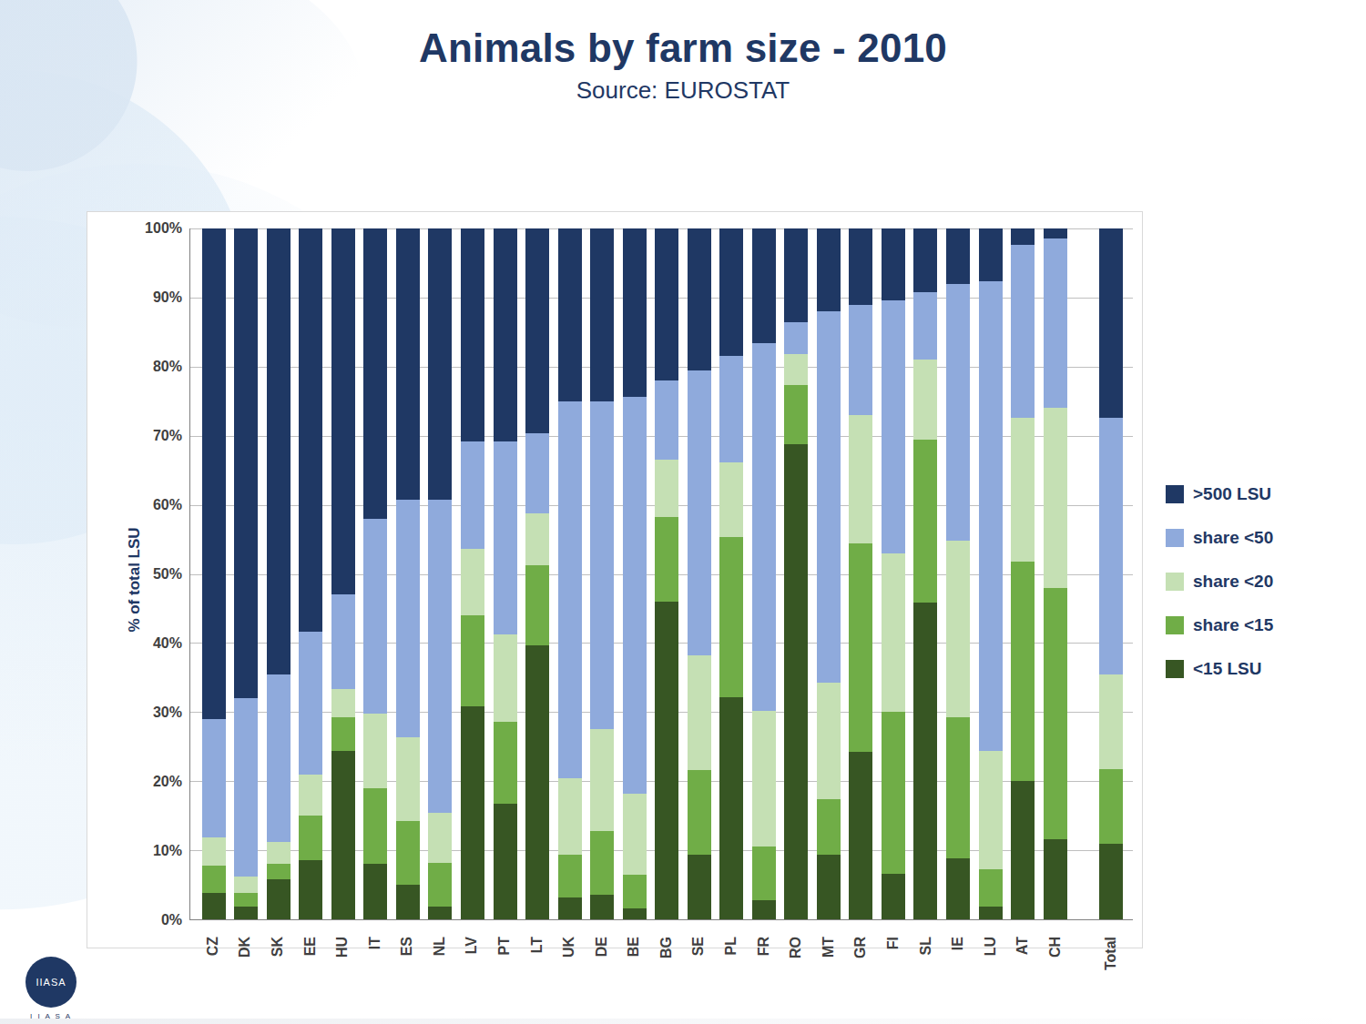Animals by farm size - 2010
Source: EUROSTAT
% of total LSU
100% 90% 80% 70% 60% 50% 40% 30% 20% 10% 0%
CZ
DK
SK
EE
HU
IT
ES
NL
LV
PT
LT
UK
DE
BE
BG
SE
PL
FR
RO
MT
GR
FI
SL
IE
LU
AT
CH
Total
>500 LSU
share <50
share <20
share <15
<15 LSU
IIASA
I I A S A